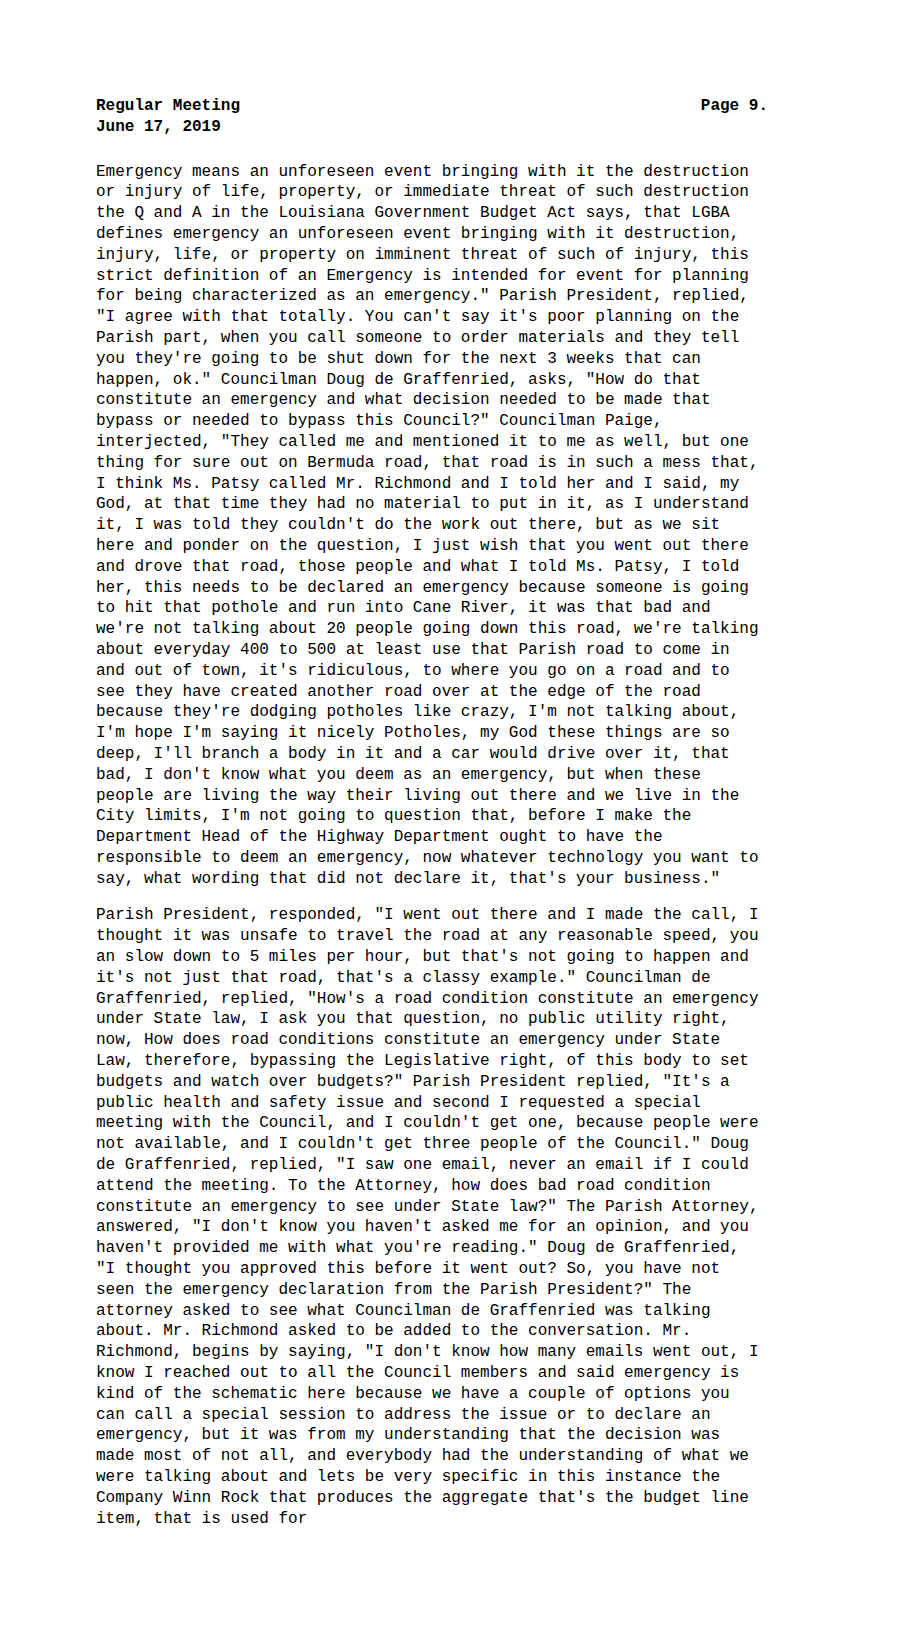Regular Meeting
June 17, 2019
Page 9.
Emergency means an unforeseen event bringing with it the destruction or injury of life, property, or immediate threat of such destruction the Q and A in the Louisiana Government Budget Act says, that LGBA defines emergency an unforeseen event bringing with it destruction, injury, life, or property on imminent threat of such of injury, this strict definition of an Emergency is intended for event for planning for being characterized as an emergency." Parish President, replied, "I agree with that totally. You can't say it's poor planning on the Parish part, when you call someone to order materials and they tell you they're going to be shut down for the next 3 weeks that can happen, ok." Councilman Doug de Graffenried, asks, "How do that constitute an emergency and what decision needed to be made that bypass or needed to bypass this Council?" Councilman Paige, interjected, "They called me and mentioned it to me as well, but one thing for sure out on Bermuda road, that road is in such a mess that, I think Ms. Patsy called Mr. Richmond and I told her and I said, my God, at that time they had no material to put in it, as I understand it, I was told they couldn't do the work out there, but as we sit here and ponder on the question, I just wish that you went out there and drove that road, those people and what I told Ms. Patsy, I told her, this needs to be declared an emergency because someone is going to hit that pothole and run into Cane River, it was that bad and we're not talking about 20 people going down this road, we're talking about everyday 400 to 500 at least use that Parish road to come in and out of town, it's ridiculous, to where you go on a road and to see they have created another road over at the edge of the road because they're dodging potholes like crazy, I'm not talking about, I'm hope I'm saying it nicely Potholes, my God these things are so deep, I'll branch a body in it and a car would drive over it, that bad, I don't know what you deem as an emergency, but when these people are living the way their living out there and we live in the City limits, I'm not going to question that, before I make the Department Head of the Highway Department ought to have the responsible to deem an emergency, now whatever technology you want to say, what wording that did not declare it, that's your business."
Parish President, responded, "I went out there and I made the call, I thought it was unsafe to travel the road at any reasonable speed, you an slow down to 5 miles per hour, but that's not going to happen and it's not just that road, that's a classy example." Councilman de Graffenried, replied, "How's a road condition constitute an emergency under State law, I ask you that question, no public utility right, now, How does road conditions constitute an emergency under State Law, therefore, bypassing the Legislative right, of this body to set budgets and watch over budgets?" Parish President replied, "It's a public health and safety issue and second I requested a special meeting with the Council, and I couldn't get one, because people were not available, and I couldn't get three people of the Council." Doug de Graffenried, replied, "I saw one email, never an email if I could attend the meeting. To the Attorney, how does bad road condition constitute an emergency to see under State law?" The Parish Attorney, answered, "I don't know you haven't asked me for an opinion, and you haven't provided me with what you're reading." Doug de Graffenried, "I thought you approved this before it went out? So, you have not seen the emergency declaration from the Parish President?" The attorney asked to see what Councilman de Graffenried was talking about. Mr. Richmond asked to be added to the conversation. Mr. Richmond, begins by saying, "I don't know how many emails went out, I know I reached out to all the Council members and said emergency is kind of the schematic here because we have a couple of options you can call a special session to address the issue or to declare an emergency, but it was from my understanding that the decision was made most of not all, and everybody had the understanding of what we were talking about and lets be very specific in this instance the Company Winn Rock that produces the aggregate that's the budget line item, that is used for